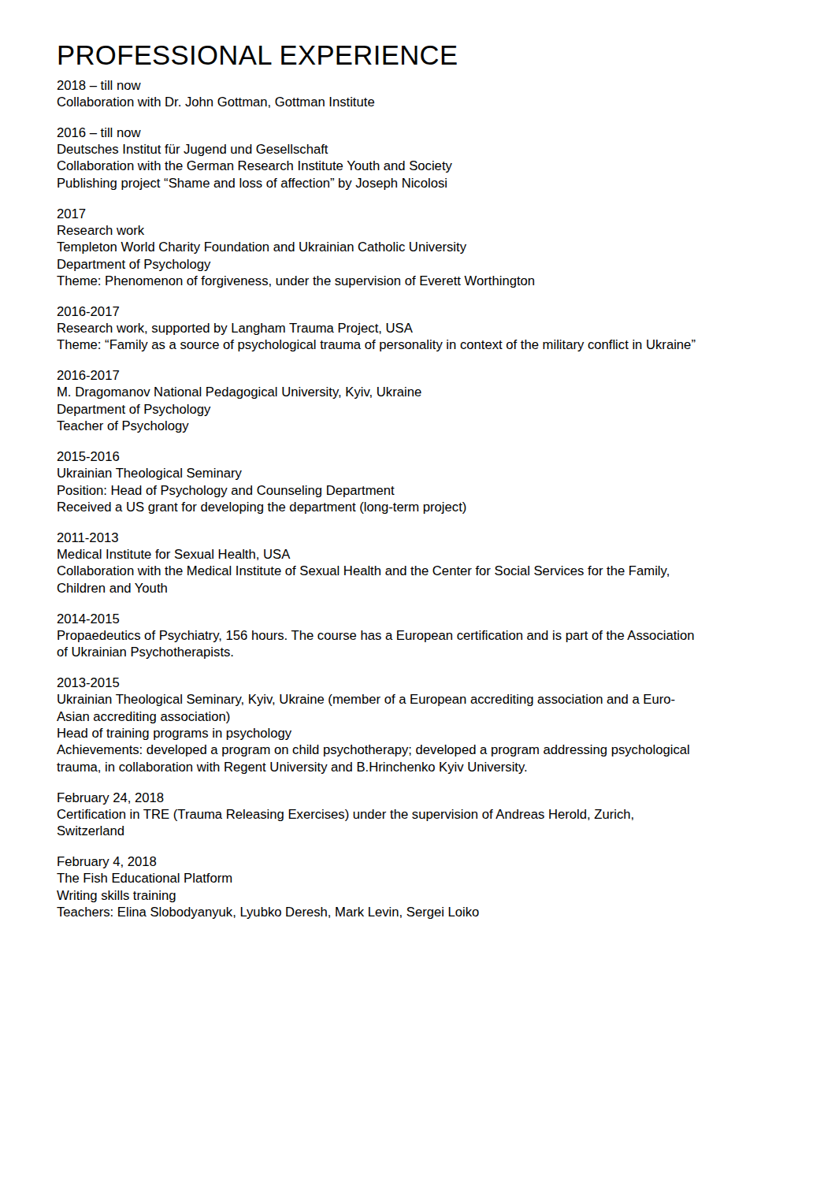PROFESSIONAL EXPERIENCE
2018 – till now
Collaboration with Dr. John Gottman, Gottman Institute
2016 – till now
Deutsches Institut für Jugend und Gesellschaft
Collaboration with the German Research Institute Youth and Society
Publishing project “Shame and loss of affection” by Joseph Nicolosi
2017
Research work
Templeton World Charity Foundation and Ukrainian Catholic University
Department of Psychology
Theme: Phenomenon of forgiveness, under the supervision of Everett Worthington
2016-2017
Research work, supported by Langham Trauma Project, USA
Theme: “Family as a source of psychological trauma of personality in context of the military conflict in Ukraine”
2016-2017
M. Dragomanov National Pedagogical University, Kyiv, Ukraine
Department of Psychology
Teacher of Psychology
2015-2016
Ukrainian Theological Seminary
Position: Head of Psychology and Counseling Department
Received a US grant for developing the department (long-term project)
2011-2013
Medical Institute for Sexual Health, USA
Collaboration with the Medical Institute of Sexual Health and the Center for Social Services for the Family, Children and Youth
2014-2015
Propaedeutics of Psychiatry, 156 hours. The course has a European certification and is part of the Association of Ukrainian Psychotherapists.
2013-2015
Ukrainian Theological Seminary, Kyiv, Ukraine (member of a European accrediting association and a Euro-Asian accrediting association)
Head of training programs in psychology
Achievements: developed a program on child psychotherapy; developed a program addressing psychological trauma, in collaboration with Regent University and B.Hrinchenko Kyiv University.
February 24, 2018
Certification in TRE (Trauma Releasing Exercises) under the supervision of Andreas Herold, Zurich, Switzerland
February 4, 2018
The Fish Educational Platform
Writing skills training
Teachers: Elina Slobodyanyuk, Lyubko Deresh, Mark Levin, Sergei Loiko